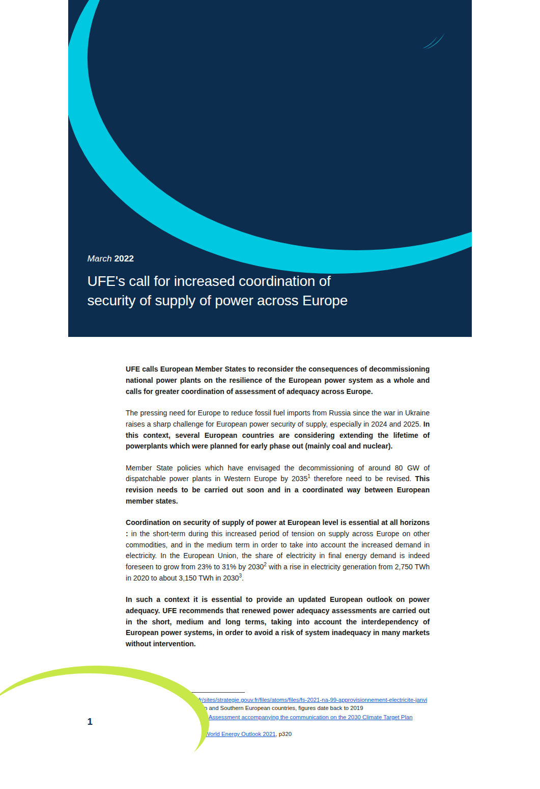March 2022
UFE's call for increased coordination of
security of supply of power across Europe
UFE calls European Member States to reconsider the consequences of decommissioning national power plants on the resilience of the European power system as a whole and calls for greater coordination of assessment of adequacy across Europe.
The pressing need for Europe to reduce fossil fuel imports from Russia since the war in Ukraine raises a sharp challenge for European power security of supply, especially in 2024 and 2025. In this context, several European countries are considering extending the lifetime of powerplants which were planned for early phase out (mainly coal and nuclear).
Member State policies which have envisaged the decommissioning of around 80 GW of dispatchable power plants in Western Europe by 20351 therefore need to be revised. This revision needs to be carried out soon and in a coordinated way between European member states.
Coordination on security of supply of power at European level is essential at all horizons : in the short-term during this increased period of tension on supply across Europe on other commodities, and in the medium term in order to take into account the increased demand in electricity. In the European Union, the share of electricity in final energy demand is indeed foreseen to grow from 23% to 31% by 20302 with a rise in electricity generation from 2,750 TWh in 2020 to about 3,150 TWh in 20303.
In such a context it is essential to provide an updated European outlook on power adequacy. UFE recommends that renewed power adequacy assessments are carried out in the short, medium and long terms, taking into account the interdependency of European power systems, in order to avoid a risk of system inadequacy in many markets without intervention.
1 https://www.strategie.gouv.fr/sites/strategie.gouv.fr/files/atoms/files/fs-2021-na-99-approvisionnement-electricite-janvier.pdf , data covering 7 Western and Southern European countries, figures date back to 2019
2 European Commission Impact Assessment accompanying the communication on the 2030 Climate Target Plan (September 2020), p52.
3 International Energy Agency, World Energy Outlook 2021, p320
1